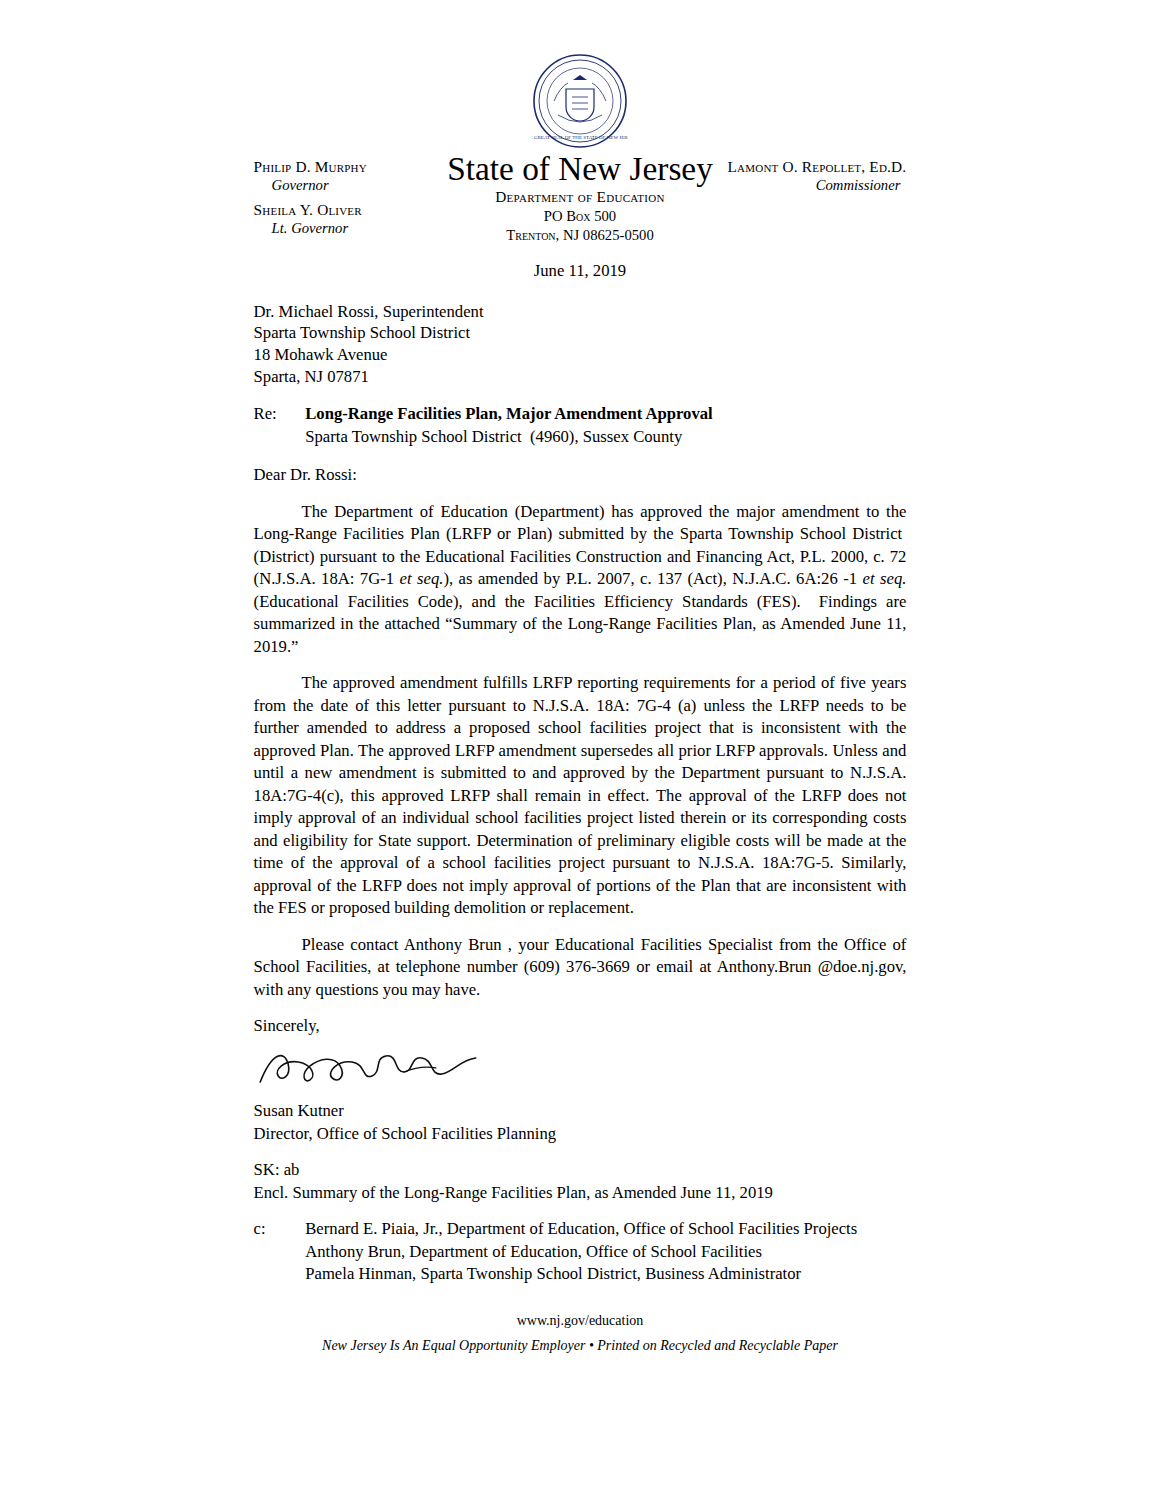THE GREAT SEAL OF THE STATE OF NEW JERSEY
Philip D. Murphy
Governor
Sheila Y. Oliver
Lt. Governor
State of New Jersey
Department of Education
PO Box 500
Trenton, NJ 08625-0500
Lamont O. Repollet, Ed.D.
Commissioner
June 11, 2019
Dr. Michael Rossi, Superintendent
Sparta Township School District
18 Mohawk Avenue
Sparta, NJ 07871
Re:
Long-Range Facilities Plan, Major Amendment Approval Sparta Township School District (4960), Sussex County
Dear Dr. Rossi:
The Department of Education (Department) has approved the major amendment to the Long-Range Facilities Plan (LRFP or Plan) submitted by the Sparta Township School District (District) pursuant to the Educational Facilities Construction and Financing Act, P.L. 2000, c. 72 (N.J.S.A. 18A: 7G-1 et seq.), as amended by P.L. 2007, c. 137 (Act), N.J.A.C. 6A:26 -1 et seq. (Educational Facilities Code), and the Facilities Efficiency Standards (FES). Findings are summarized in the attached “Summary of the Long-Range Facilities Plan, as Amended June 11, 2019.”
The approved amendment fulfills LRFP reporting requirements for a period of five years from the date of this letter pursuant to N.J.S.A. 18A: 7G-4 (a) unless the LRFP needs to be further amended to address a proposed school facilities project that is inconsistent with the approved Plan. The approved LRFP amendment supersedes all prior LRFP approvals. Unless and until a new amendment is submitted to and approved by the Department pursuant to N.J.S.A. 18A:7G-4(c), this approved LRFP shall remain in effect. The approval of the LRFP does not imply approval of an individual school facilities project listed therein or its corresponding costs and eligibility for State support. Determination of preliminary eligible costs will be made at the time of the approval of a school facilities project pursuant to N.J.S.A. 18A:7G-5. Similarly, approval of the LRFP does not imply approval of portions of the Plan that are inconsistent with the FES or proposed building demolition or replacement.
Please contact Anthony Brun , your Educational Facilities Specialist from the Office of School Facilities, at telephone number (609) 376-3669 or email at Anthony.Brun @doe.nj.gov, with any questions you may have.
Sincerely,
Susan Kutner
Director, Office of School Facilities Planning
SK: ab
Encl. Summary of the Long-Range Facilities Plan, as Amended June 11, 2019
c:
Bernard E. Piaia, Jr., Department of Education, Office of School Facilities Projects
Anthony Brun, Department of Education, Office of School Facilities
Pamela Hinman, Sparta Twonship School District, Business Administrator
www.nj.gov/education
New Jersey Is An Equal Opportunity Employer • Printed on Recycled and Recyclable Paper